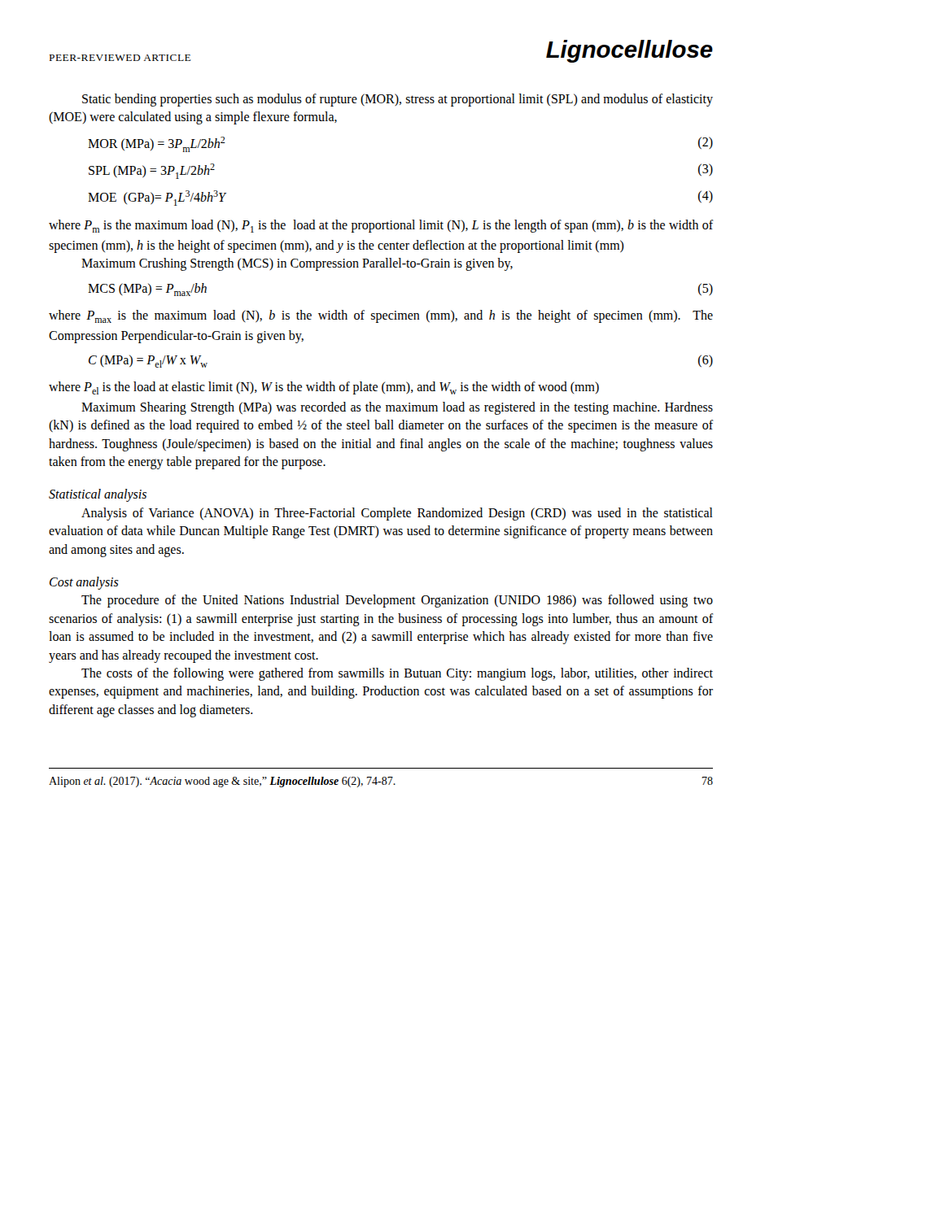PEER-REVIEWED ARTICLE
Lignocellulose
Static bending properties such as modulus of rupture (MOR), stress at proportional limit (SPL) and modulus of elasticity (MOE) were calculated using a simple flexure formula,
MOR (MPa) = 3PmL/2bh2 (2)
SPL (MPa) = 3P1L/2bh2 (3)
MOE (GPa)= P1L3/4bh3Y (4)
where Pm is the maximum load (N), P1 is the load at the proportional limit (N), L is the length of span (mm), b is the width of specimen (mm), h is the height of specimen (mm), and y is the center deflection at the proportional limit (mm)
Maximum Crushing Strength (MCS) in Compression Parallel-to-Grain is given by,
MCS (MPa) = Pmax/bh (5)
where Pmax is the maximum load (N), b is the width of specimen (mm), and h is the height of specimen (mm). The Compression Perpendicular-to-Grain is given by,
C (MPa) = Pel/W x Ww (6)
where Pel is the load at elastic limit (N), W is the width of plate (mm), and Ww is the width of wood (mm)
Maximum Shearing Strength (MPa) was recorded as the maximum load as registered in the testing machine. Hardness (kN) is defined as the load required to embed ½ of the steel ball diameter on the surfaces of the specimen is the measure of hardness. Toughness (Joule/specimen) is based on the initial and final angles on the scale of the machine; toughness values taken from the energy table prepared for the purpose.
Statistical analysis
Analysis of Variance (ANOVA) in Three-Factorial Complete Randomized Design (CRD) was used in the statistical evaluation of data while Duncan Multiple Range Test (DMRT) was used to determine significance of property means between and among sites and ages.
Cost analysis
The procedure of the United Nations Industrial Development Organization (UNIDO 1986) was followed using two scenarios of analysis: (1) a sawmill enterprise just starting in the business of processing logs into lumber, thus an amount of loan is assumed to be included in the investment, and (2) a sawmill enterprise which has already existed for more than five years and has already recouped the investment cost.
The costs of the following were gathered from sawmills in Butuan City: mangium logs, labor, utilities, other indirect expenses, equipment and machineries, land, and building. Production cost was calculated based on a set of assumptions for different age classes and log diameters.
Alipon et al. (2017). “Acacia wood age & site,” Lignocellulose 6(2), 74-87.
78